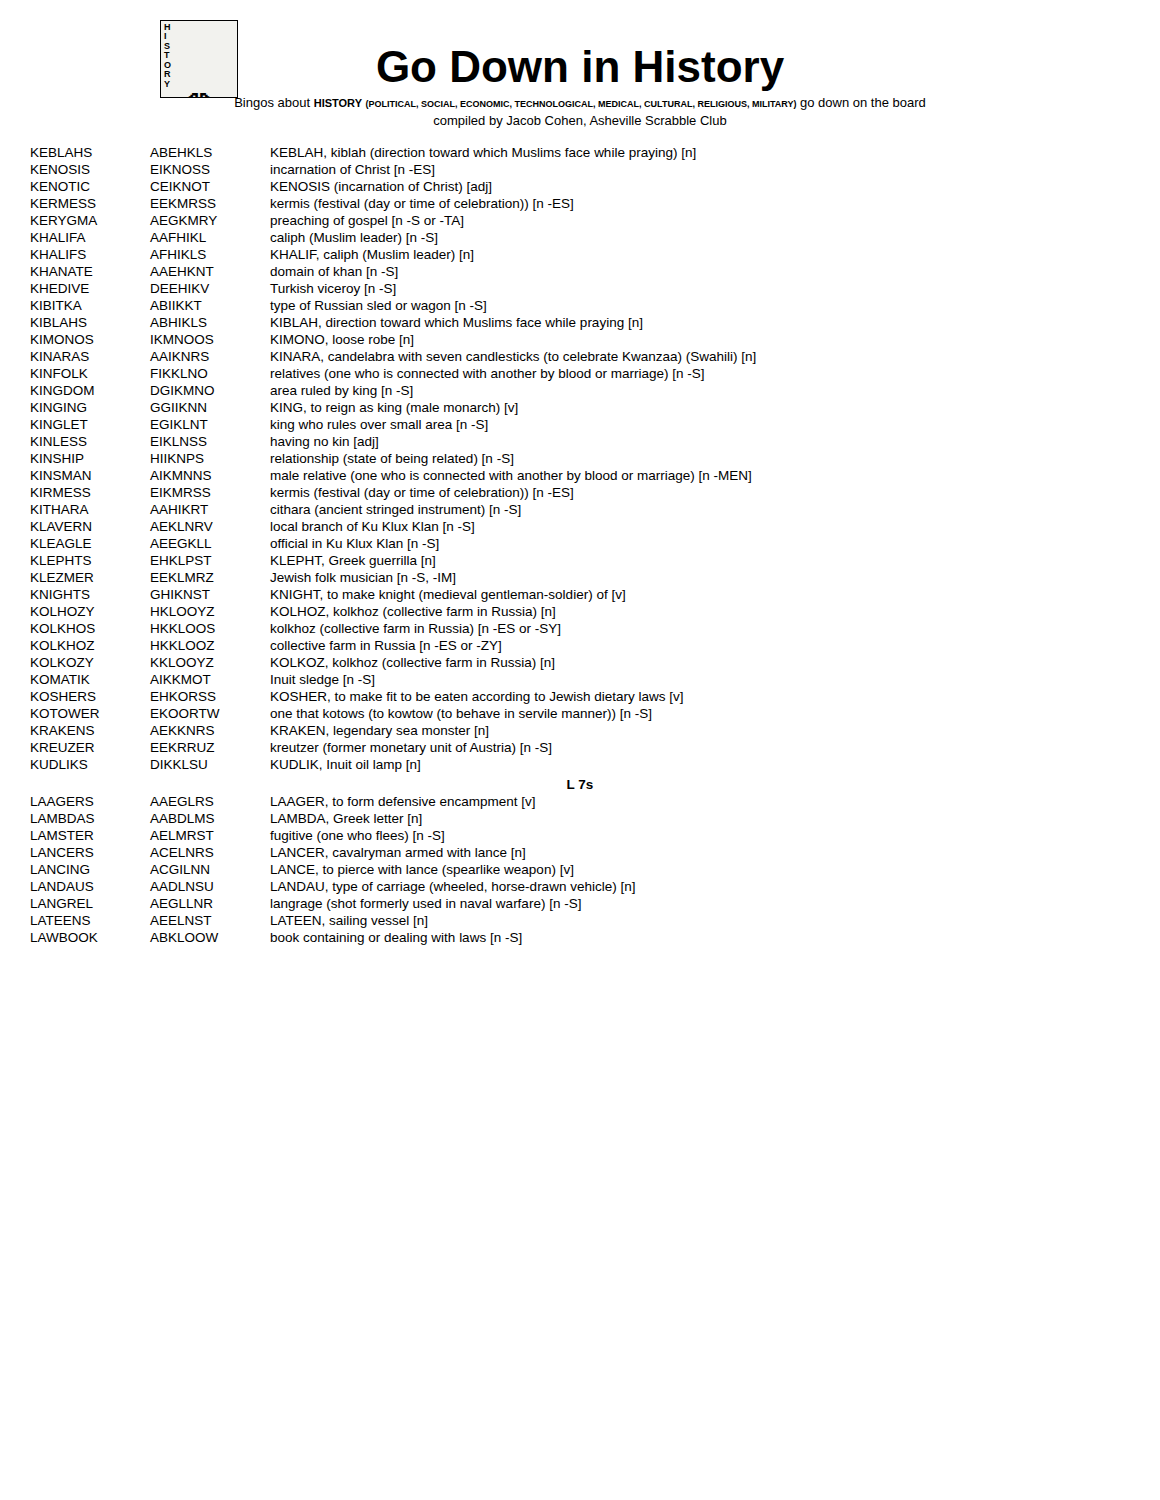H
I
S
T
O
R
Y 🕶
Go Down in History
Bingos about HISTORY (POLITICAL, SOCIAL, ECONOMIC, TECHNOLOGICAL, MEDICAL, CULTURAL, RELIGIOUS, MILITARY) go down on the board
compiled by Jacob Cohen, Asheville Scrabble Club
| KEBLAHS | ABEHKLS | KEBLAH, kiblah (direction toward which Muslims face while praying) [n] |
| KENOSIS | EIKNOSS | incarnation of Christ [n -ES] |
| KENOTIC | CEIKNOT | KENOSIS (incarnation of Christ) [adj] |
| KERMESS | EEKMRSS | kermis (festival (day or time of celebration)) [n -ES] |
| KERYGMA | AEGKMRY | preaching of gospel [n -S or -TA] |
| KHALIFA | AAFHIKL | caliph (Muslim leader) [n -S] |
| KHALIFS | AFHIKLS | KHALIF, caliph (Muslim leader) [n] |
| KHANATE | AAEHKNT | domain of khan [n -S] |
| KHEDIVE | DEEHIKV | Turkish viceroy [n -S] |
| KIBITKA | ABIIKKT | type of Russian sled or wagon [n -S] |
| KIBLAHS | ABHIKLS | KIBLAH, direction toward which Muslims face while praying [n] |
| KIMONOS | IKMNOOS | KIMONO, loose robe [n] |
| KINARAS | AAIKNRS | KINARA, candelabra with seven candlesticks (to celebrate Kwanzaa) (Swahili) [n] |
| KINFOLK | FIKKLNO | relatives (one who is connected with another by blood or marriage) [n -S] |
| KINGDOM | DGIKMNO | area ruled by king [n -S] |
| KINGING | GGIIKNN | KING, to reign as king (male monarch) [v] |
| KINGLET | EGIKLNT | king who rules over small area [n -S] |
| KINLESS | EIKLNSS | having no kin [adj] |
| KINSHIP | HIIKNPS | relationship (state of being related) [n -S] |
| KINSMAN | AIKMNNS | male relative (one who is connected with another by blood or marriage) [n -MEN] |
| KIRMESS | EIKMRSS | kermis (festival (day or time of celebration)) [n -ES] |
| KITHARA | AAHIKRT | cithara (ancient stringed instrument) [n -S] |
| KLAVERN | AEKLNRV | local branch of Ku Klux Klan [n -S] |
| KLEAGLE | AEEGKLL | official in Ku Klux Klan [n -S] |
| KLEPHTS | EHKLPST | KLEPHT, Greek guerrilla [n] |
| KLEZMER | EEKLMRZ | Jewish folk musician [n -S, -IM] |
| KNIGHTS | GHIKNST | KNIGHT, to make knight (medieval gentleman-soldier) of [v] |
| KOLHOZY | HKLOOYZ | KOLHOZ, kolkhoz (collective farm in Russia) [n] |
| KOLKHOS | HKKLOOS | kolkhoz (collective farm in Russia) [n -ES or -SY] |
| KOLKHOZ | HKKLOOZ | collective farm in Russia [n -ES or -ZY] |
| KOLKOZY | KKLOOYZ | KOLKOZ, kolkhoz (collective farm in Russia) [n] |
| KOMATIK | AIKKMOT | Inuit sledge [n -S] |
| KOSHERS | EHKORSS | KOSHER, to make fit to be eaten according to Jewish dietary laws [v] |
| KOTOWER | EKOORTW | one that kotows (to kowtow (to behave in servile manner)) [n -S] |
| KRAKENS | AEKKNRS | KRAKEN, legendary sea monster [n] |
| KREUZER | EEKRRUZ | kreutzer (former monetary unit of Austria) [n -S] |
| KUDLIKS | DIKKLSU | KUDLIK, Inuit oil lamp [n] |
| L 7s |
| LAAGERS | AAEGLRS | LAAGER, to form defensive encampment [v] |
| LAMBDAS | AABDLMS | LAMBDA, Greek letter [n] |
| LAMSTER | AELMRST | fugitive (one who flees) [n -S] |
| LANCERS | ACELNRS | LANCER, cavalryman armed with lance [n] |
| LANCING | ACGILNN | LANCE, to pierce with lance (spearlike weapon) [v] |
| LANDAUS | AADLNSU | LANDAU, type of carriage (wheeled, horse-drawn vehicle) [n] |
| LANGREL | AEGLLNR | langrage (shot formerly used in naval warfare) [n -S] |
| LATEENS | AEELNST | LATEEN, sailing vessel [n] |
| LAWBOOK | ABKLOOW | book containing or dealing with laws [n -S] |